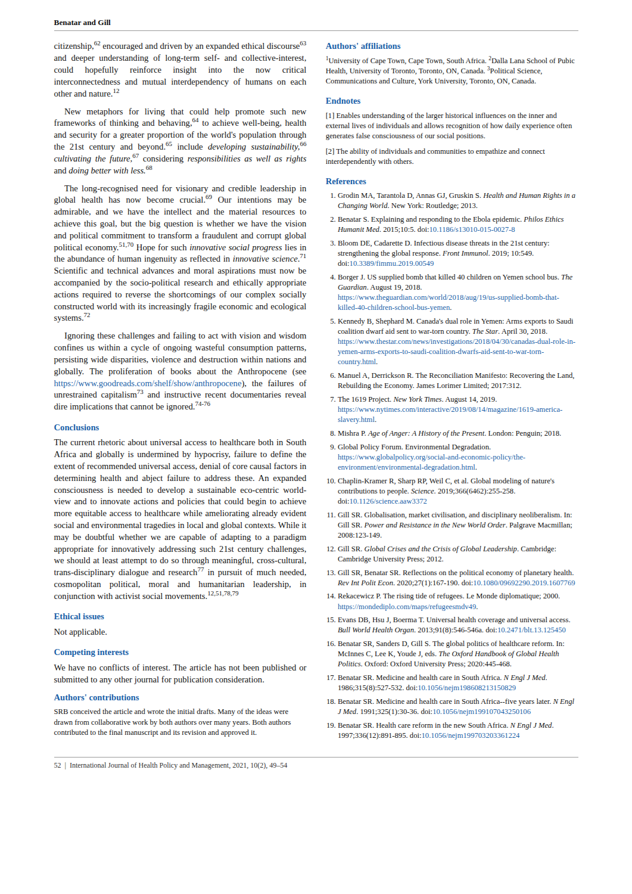Benatar and Gill
citizenship,62 encouraged and driven by an expanded ethical discourse63 and deeper understanding of long-term self- and collective-interest, could hopefully reinforce insight into the now critical interconnectedness and mutual interdependency of humans on each other and nature.12
New metaphors for living that could help promote such new frameworks of thinking and behaving,64 to achieve well-being, health and security for a greater proportion of the world's population through the 21st century and beyond.65 include developing sustainability,66 cultivating the future,67 considering responsibilities as well as rights and doing better with less.68
The long-recognised need for visionary and credible leadership in global health has now become crucial.69 Our intentions may be admirable, and we have the intellect and the material resources to achieve this goal, but the big question is whether we have the vision and political commitment to transform a fraudulent and corrupt global political economy.51,70 Hope for such innovative social progress lies in the abundance of human ingenuity as reflected in innovative science.71 Scientific and technical advances and moral aspirations must now be accompanied by the socio-political research and ethically appropriate actions required to reverse the shortcomings of our complex socially constructed world with its increasingly fragile economic and ecological systems.72
Ignoring these challenges and failing to act with vision and wisdom confines us within a cycle of ongoing wasteful consumption patterns, persisting wide disparities, violence and destruction within nations and globally. The proliferation of books about the Anthropocene (see https://www.goodreads.com/shelf/show/anthropocene), the failures of unrestrained capitalism73 and instructive recent documentaries reveal dire implications that cannot be ignored.74-76
Conclusions
The current rhetoric about universal access to healthcare both in South Africa and globally is undermined by hypocrisy, failure to define the extent of recommended universal access, denial of core causal factors in determining health and abject failure to address these. An expanded consciousness is needed to develop a sustainable eco-centric world-view and to innovate actions and policies that could begin to achieve more equitable access to healthcare while ameliorating already evident social and environmental tragedies in local and global contexts. While it may be doubtful whether we are capable of adapting to a paradigm appropriate for innovatively addressing such 21st century challenges, we should at least attempt to do so through meaningful, cross-cultural, trans-disciplinary dialogue and research77 in pursuit of much needed, cosmopolitan political, moral and humanitarian leadership, in conjunction with activist social movements.12,51,78,79
Ethical issues
Not applicable.
Competing interests
We have no conflicts of interest. The article has not been published or submitted to any other journal for publication consideration.
Authors' contributions
SRB conceived the article and wrote the initial drafts. Many of the ideas were drawn from collaborative work by both authors over many years. Both authors contributed to the final manuscript and its revision and approved it.
Authors' affiliations
1University of Cape Town, Cape Town, South Africa. 2Dalla Lana School of Pubic Health, University of Toronto, Toronto, ON, Canada. 3Political Science, Communications and Culture, York University, Toronto, ON, Canada.
Endnotes
[1] Enables understanding of the larger historical influences on the inner and external lives of individuals and allows recognition of how daily experience often generates false consciousness of our social positions.
[2] The ability of individuals and communities to empathize and connect interdependently with others.
References
Grodin MA, Tarantola D, Annas GJ, Gruskin S. Health and Human Rights in a Changing World. New York: Routledge; 2013.
Benatar S. Explaining and responding to the Ebola epidemic. Philos Ethics Humanit Med. 2015;10:5. doi:10.1186/s13010-015-0027-8
Bloom DE, Cadarette D. Infectious disease threats in the 21st century: strengthening the global response. Front Immunol. 2019; 10:549. doi:10.3389/fimmu.2019.00549
Borger J. US supplied bomb that killed 40 children on Yemen school bus. The Guardian. August 19, 2018. https://www.theguardian.com/world/2018/aug/19/us-supplied-bomb-that-killed-40-children-school-bus-yemen.
Kennedy B, Shephard M. Canada's dual role in Yemen: Arms exports to Saudi coalition dwarf aid sent to war-torn country. The Star. April 30, 2018. https://www.thestar.com/news/investigations/2018/04/30/canadas-dual-role-in-yemen-arms-exports-to-saudi-coalition-dwarfs-aid-sent-to-war-torn-country.html.
Manuel A, Derrickson R. The Reconciliation Manifesto: Recovering the Land, Rebuilding the Economy. James Lorimer Limited; 2017:312.
The 1619 Project. New York Times. August 14, 2019. https://www.nytimes.com/interactive/2019/08/14/magazine/1619-america-slavery.html.
Mishra P. Age of Anger: A History of the Present. London: Penguin; 2018.
Global Policy Forum. Environmental Degradation. https://www.globalpolicy.org/social-and-economic-policy/the-environment/environmental-degradation.html.
Chaplin-Kramer R, Sharp RP, Weil C, et al. Global modeling of nature's contributions to people. Science. 2019;366(6462):255-258. doi:10.1126/science.aaw3372
Gill SR. Globalisation, market civilisation, and disciplinary neoliberalism. In: Gill SR. Power and Resistance in the New World Order. Palgrave Macmillan; 2008:123-149.
Gill SR. Global Crises and the Crisis of Global Leadership. Cambridge: Cambridge University Press; 2012.
Gill SR, Benatar SR. Reflections on the political economy of planetary health. Rev Int Polit Econ. 2020;27(1):167-190. doi:10.1080/09692290.2019.1607769
Rekacewicz P. The rising tide of refugees. Le Monde diplomatique; 2000. https://mondediplo.com/maps/refugeesmdv49.
Evans DB, Hsu J, Boerma T. Universal health coverage and universal access. Bull World Health Organ. 2013;91(8):546-546a. doi:10.2471/blt.13.125450
Benatar SR, Sanders D, Gill S. The global politics of healthcare reform. In: McInnes C, Lee K, Youde J, eds. The Oxford Handbook of Global Health Politics. Oxford: Oxford University Press; 2020:445-468.
Benatar SR. Medicine and health care in South Africa. N Engl J Med. 1986;315(8):527-532. doi:10.1056/nejm198608213150829
Benatar SR. Medicine and health care in South Africa--five years later. N Engl J Med. 1991;325(1):30-36. doi:10.1056/nejm199107043250106
Benatar SR. Health care reform in the new South Africa. N Engl J Med. 1997;336(12):891-895. doi:10.1056/nejm199703203361224
52 | International Journal of Health Policy and Management, 2021, 10(2), 49–54